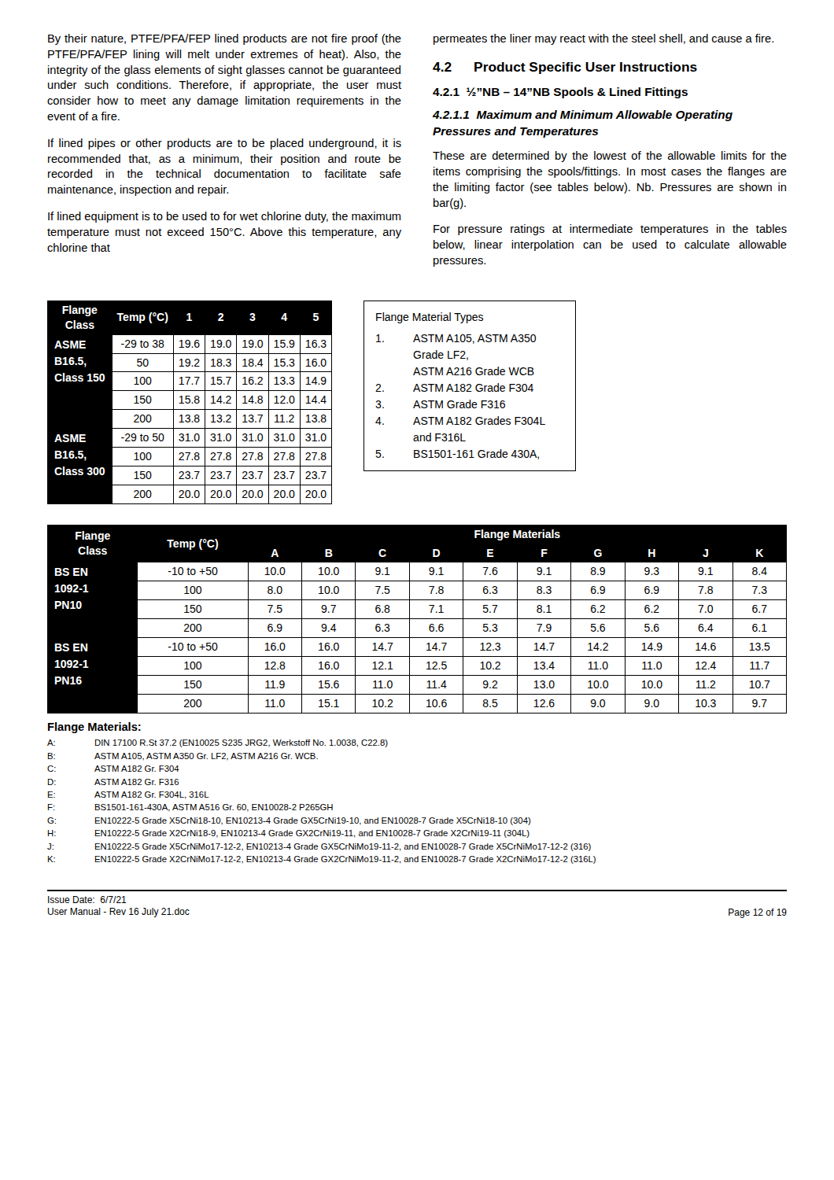By their nature, PTFE/PFA/FEP lined products are not fire proof (the PTFE/PFA/FEP lining will melt under extremes of heat). Also, the integrity of the glass elements of sight glasses cannot be guaranteed under such conditions. Therefore, if appropriate, the user must consider how to meet any damage limitation requirements in the event of a fire.
If lined pipes or other products are to be placed underground, it is recommended that, as a minimum, their position and route be recorded in the technical documentation to facilitate safe maintenance, inspection and repair.
If lined equipment is to be used to for wet chlorine duty, the maximum temperature must not exceed 150°C. Above this temperature, any chlorine that
permeates the liner may react with the steel shell, and cause a fire.
4.2 Product Specific User Instructions
4.2.1 ½”NB – 14”NB Spools & Lined Fittings
4.2.1.1 Maximum and Minimum Allowable Operating Pressures and Temperatures
These are determined by the lowest of the allowable limits for the items comprising the spools/fittings. In most cases the flanges are the limiting factor (see tables below). Nb. Pressures are shown in bar(g).
For pressure ratings at intermediate temperatures in the tables below, linear interpolation can be used to calculate allowable pressures.
| Flange Class | Temp (°C) | 1 | 2 | 3 | 4 | 5 |
| --- | --- | --- | --- | --- | --- | --- |
| ASME B16.5, Class 150 | -29 to 38 | 19.6 | 19.0 | 19.0 | 15.9 | 16.3 |
| 50 | 19.2 | 18.3 | 18.4 | 15.3 | 16.0 |
| 100 | 17.7 | 15.7 | 16.2 | 13.3 | 14.9 |
| 150 | 15.8 | 14.2 | 14.8 | 12.0 | 14.4 |
| 200 | 13.8 | 13.2 | 13.7 | 11.2 | 13.8 |
| ASME B16.5, Class 300 | -29 to 50 | 31.0 | 31.0 | 31.0 | 31.0 | 31.0 |
| 100 | 27.8 | 27.8 | 27.8 | 27.8 | 27.8 |
| 150 | 23.7 | 23.7 | 23.7 | 23.7 | 23.7 |
| 200 | 20.0 | 20.0 | 20.0 | 20.0 | 20.0 |
Flange Material Types
| 1. | ASTM A105, ASTM A350 Grade LF2, ASTM A216 Grade WCB |
| 2. | ASTM A182 Grade F304 |
| 3. | ASTM Grade F316 |
| 4. | ASTM A182 Grades F304L and F316L |
| 5. | BS1501-161 Grade 430A, |
| Flange Class | Temp (°C) | Flange Materials |
| --- | --- | --- |
| A | B | C | D | E | F | G | H | J | K |
| BS EN 1092-1 PN10 | -10 to +50 | 10.0 | 10.0 | 9.1 | 9.1 | 7.6 | 9.1 | 8.9 | 9.3 | 9.1 | 8.4 |
| 100 | 8.0 | 10.0 | 7.5 | 7.8 | 6.3 | 8.3 | 6.9 | 6.9 | 7.8 | 7.3 |
| 150 | 7.5 | 9.7 | 6.8 | 7.1 | 5.7 | 8.1 | 6.2 | 6.2 | 7.0 | 6.7 |
| 200 | 6.9 | 9.4 | 6.3 | 6.6 | 5.3 | 7.9 | 5.6 | 5.6 | 6.4 | 6.1 |
| BS EN 1092-1 PN16 | -10 to +50 | 16.0 | 16.0 | 14.7 | 14.7 | 12.3 | 14.7 | 14.2 | 14.9 | 14.6 | 13.5 |
| 100 | 12.8 | 16.0 | 12.1 | 12.5 | 10.2 | 13.4 | 11.0 | 11.0 | 12.4 | 11.7 |
| 150 | 11.9 | 15.6 | 11.0 | 11.4 | 9.2 | 13.0 | 10.0 | 10.0 | 11.2 | 10.7 |
| 200 | 11.0 | 15.1 | 10.2 | 10.6 | 8.5 | 12.6 | 9.0 | 9.0 | 10.3 | 9.7 |
Flange Materials:
A: DIN 17100 R.St 37.2 (EN10025 S235 JRG2, Werkstoff No. 1.0038, C22.8)
B: ASTM A105, ASTM A350 Gr. LF2, ASTM A216 Gr. WCB.
C: ASTM A182 Gr. F304
D: ASTM A182 Gr. F316
E: ASTM A182 Gr. F304L, 316L
F: BS1501-161-430A, ASTM A516 Gr. 60, EN10028-2 P265GH
G: EN10222-5 Grade X5CrNi18-10, EN10213-4 Grade GX5CrNi19-10, and EN10028-7 Grade X5CrNi18-10 (304)
H: EN10222-5 Grade X2CrNi18-9, EN10213-4 Grade GX2CrNi19-11, and EN10028-7 Grade X2CrNi19-11 (304L)
J: EN10222-5 Grade X5CrNiMo17-12-2, EN10213-4 Grade GX5CrNiMo19-11-2, and EN10028-7 Grade X5CrNiMo17-12-2 (316)
K: EN10222-5 Grade X2CrNiMo17-12-2, EN10213-4 Grade GX2CrNiMo19-11-2, and EN10028-7 Grade X2CrNiMo17-12-2 (316L)
Issue Date: 6/7/21
User Manual - Rev 16 July 21.doc
Page 12 of 19